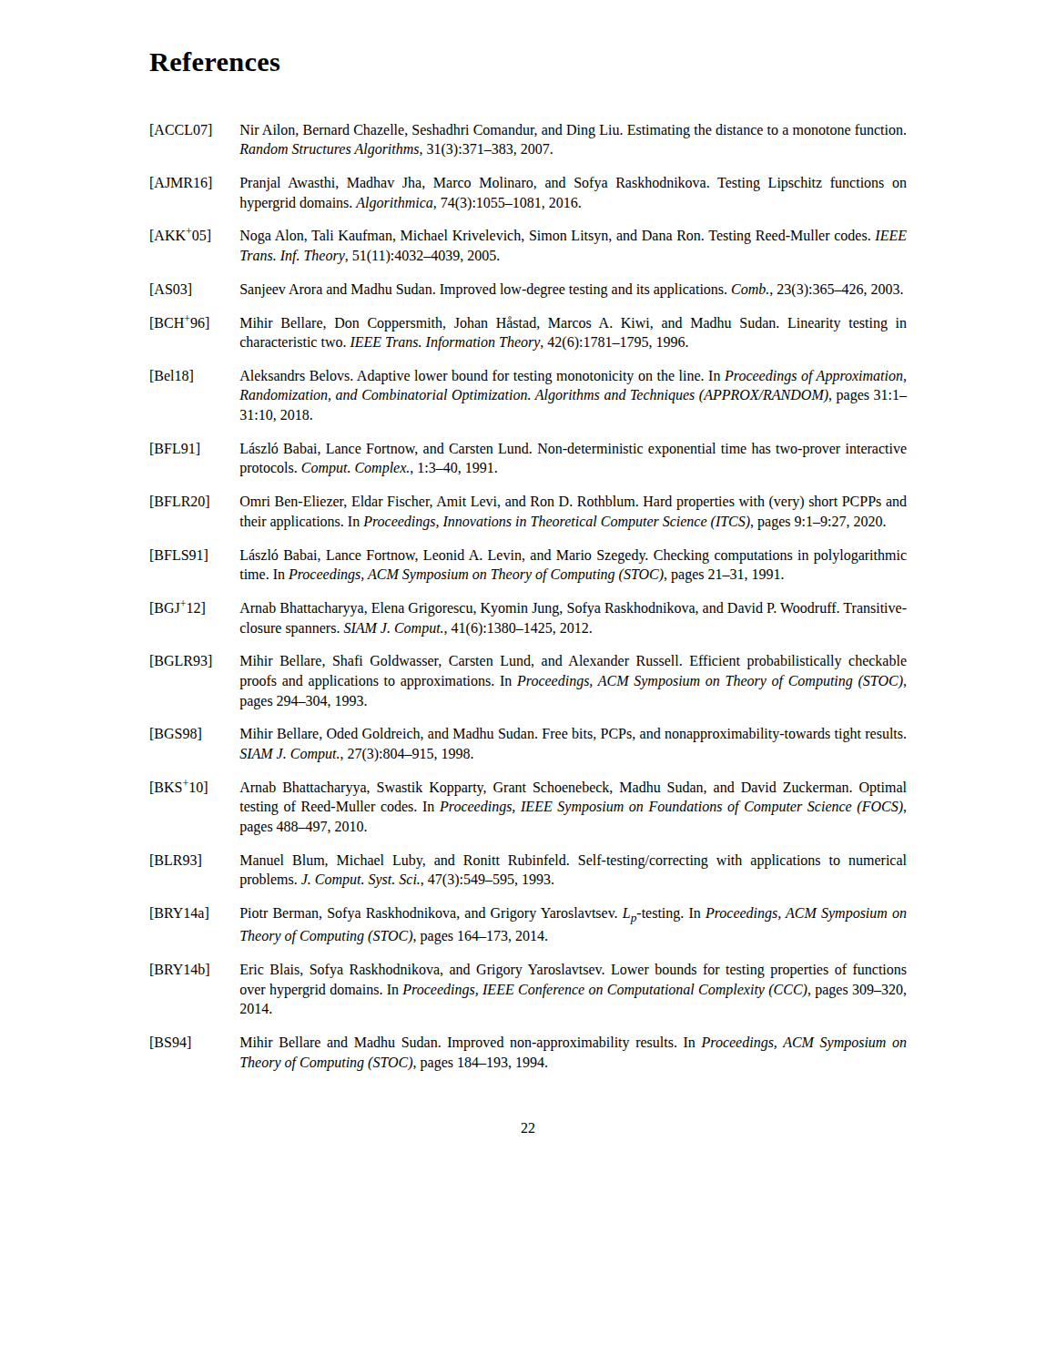References
[ACCL07]
Nir Ailon, Bernard Chazelle, Seshadhri Comandur, and Ding Liu. Estimating the distance to a monotone function. Random Structures Algorithms, 31(3):371–383, 2007.
[AJMR16]
Pranjal Awasthi, Madhav Jha, Marco Molinaro, and Sofya Raskhodnikova. Testing Lipschitz functions on hypergrid domains. Algorithmica, 74(3):1055–1081, 2016.
[AKK+05]
Noga Alon, Tali Kaufman, Michael Krivelevich, Simon Litsyn, and Dana Ron. Testing Reed-Muller codes. IEEE Trans. Inf. Theory, 51(11):4032–4039, 2005.
[AS03]
Sanjeev Arora and Madhu Sudan. Improved low-degree testing and its applications. Comb., 23(3):365–426, 2003.
[BCH+96]
Mihir Bellare, Don Coppersmith, Johan Håstad, Marcos A. Kiwi, and Madhu Sudan. Linearity testing in characteristic two. IEEE Trans. Information Theory, 42(6):1781–1795, 1996.
[Bel18]
Aleksandrs Belovs. Adaptive lower bound for testing monotonicity on the line. In Proceedings of Approximation, Randomization, and Combinatorial Optimization. Algorithms and Techniques (APPROX/RANDOM), pages 31:1–31:10, 2018.
[BFL91]
László Babai, Lance Fortnow, and Carsten Lund. Non-deterministic exponential time has two-prover interactive protocols. Comput. Complex., 1:3–40, 1991.
[BFLR20]
Omri Ben-Eliezer, Eldar Fischer, Amit Levi, and Ron D. Rothblum. Hard properties with (very) short PCPPs and their applications. In Proceedings, Innovations in Theoretical Computer Science (ITCS), pages 9:1–9:27, 2020.
[BFLS91]
László Babai, Lance Fortnow, Leonid A. Levin, and Mario Szegedy. Checking computations in polylogarithmic time. In Proceedings, ACM Symposium on Theory of Computing (STOC), pages 21–31, 1991.
[BGJ+12]
Arnab Bhattacharyya, Elena Grigorescu, Kyomin Jung, Sofya Raskhodnikova, and David P. Woodruff. Transitive-closure spanners. SIAM J. Comput., 41(6):1380–1425, 2012.
[BGLR93]
Mihir Bellare, Shafi Goldwasser, Carsten Lund, and Alexander Russell. Efficient probabilistically checkable proofs and applications to approximations. In Proceedings, ACM Symposium on Theory of Computing (STOC), pages 294–304, 1993.
[BGS98]
Mihir Bellare, Oded Goldreich, and Madhu Sudan. Free bits, PCPs, and nonapproximability-towards tight results. SIAM J. Comput., 27(3):804–915, 1998.
[BKS+10]
Arnab Bhattacharyya, Swastik Kopparty, Grant Schoenebeck, Madhu Sudan, and David Zuckerman. Optimal testing of Reed-Muller codes. In Proceedings, IEEE Symposium on Foundations of Computer Science (FOCS), pages 488–497, 2010.
[BLR93]
Manuel Blum, Michael Luby, and Ronitt Rubinfeld. Self-testing/correcting with applications to numerical problems. J. Comput. Syst. Sci., 47(3):549–595, 1993.
[BRY14a]
Piotr Berman, Sofya Raskhodnikova, and Grigory Yaroslavtsev. Lp-testing. In Proceedings, ACM Symposium on Theory of Computing (STOC), pages 164–173, 2014.
[BRY14b]
Eric Blais, Sofya Raskhodnikova, and Grigory Yaroslavtsev. Lower bounds for testing properties of functions over hypergrid domains. In Proceedings, IEEE Conference on Computational Complexity (CCC), pages 309–320, 2014.
[BS94]
Mihir Bellare and Madhu Sudan. Improved non-approximability results. In Proceedings, ACM Symposium on Theory of Computing (STOC), pages 184–193, 1994.
22